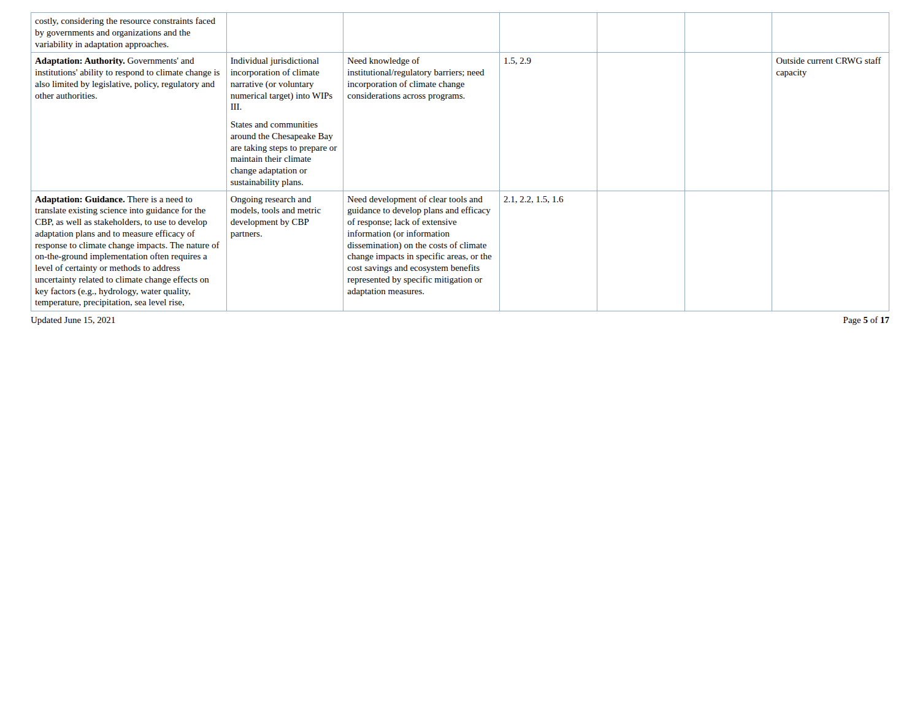| costly, considering the resource constraints faced by governments and organizations and the variability in adaptation approaches. | | | | | | |
| Adaptation: Authority. Governments' and institutions' ability to respond to climate change is also limited by legislative, policy, regulatory and other authorities. | Individual jurisdictional incorporation of climate narrative (or voluntary numerical target) into WIPs III. States and communities around the Chesapeake Bay are taking steps to prepare or maintain their climate change adaptation or sustainability plans. | Need knowledge of institutional/regulatory barriers; need incorporation of climate change considerations across programs. | 1.5, 2.9 | | | Outside current CRWG staff capacity |
| Adaptation: Guidance. There is a need to translate existing science into guidance for the CBP, as well as stakeholders, to use to develop adaptation plans and to measure efficacy of response to climate change impacts. The nature of on-the-ground implementation often requires a level of certainty or methods to address uncertainty related to climate change effects on key factors (e.g., hydrology, water quality, temperature, precipitation, sea level rise, | Ongoing research and models, tools and metric development by CBP partners. | Need development of clear tools and guidance to develop plans and efficacy of response; lack of extensive information (or information dissemination) on the costs of climate change impacts in specific areas, or the cost savings and ecosystem benefits represented by specific mitigation or adaptation measures. | 2.1, 2.2, 1.5, 1.6 | | | |
Updated June 15, 2021
Page 5 of 17